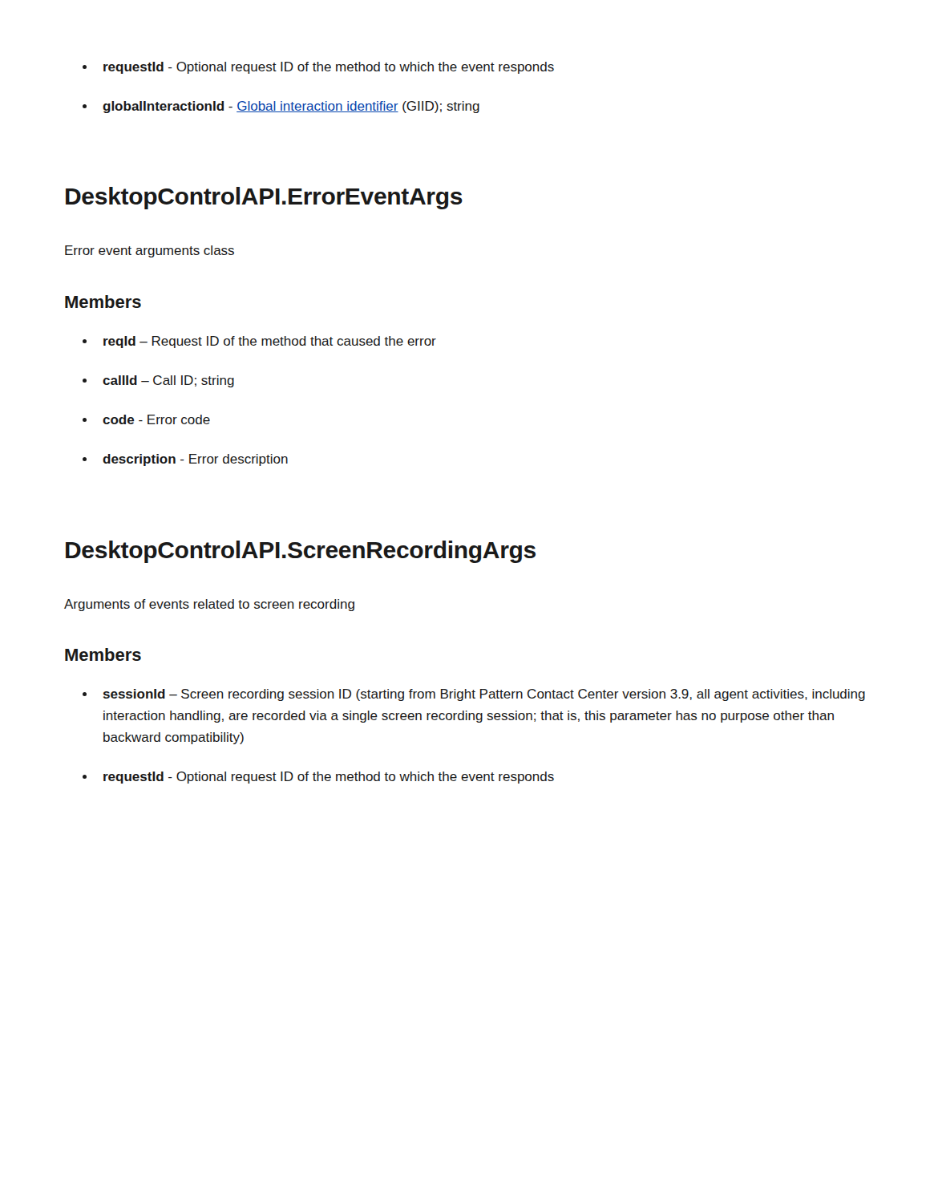requestId - Optional request ID of the method to which the event responds
globalInteractionId - Global interaction identifier (GIID); string
DesktopControlAPI.ErrorEventArgs
Error event arguments class
Members
reqId – Request ID of the method that caused the error
callId – Call ID; string
code - Error code
description - Error description
DesktopControlAPI.ScreenRecordingArgs
Arguments of events related to screen recording
Members
sessionId – Screen recording session ID (starting from Bright Pattern Contact Center version 3.9, all agent activities, including interaction handling, are recorded via a single screen recording session; that is, this parameter has no purpose other than backward compatibility)
requestId - Optional request ID of the method to which the event responds